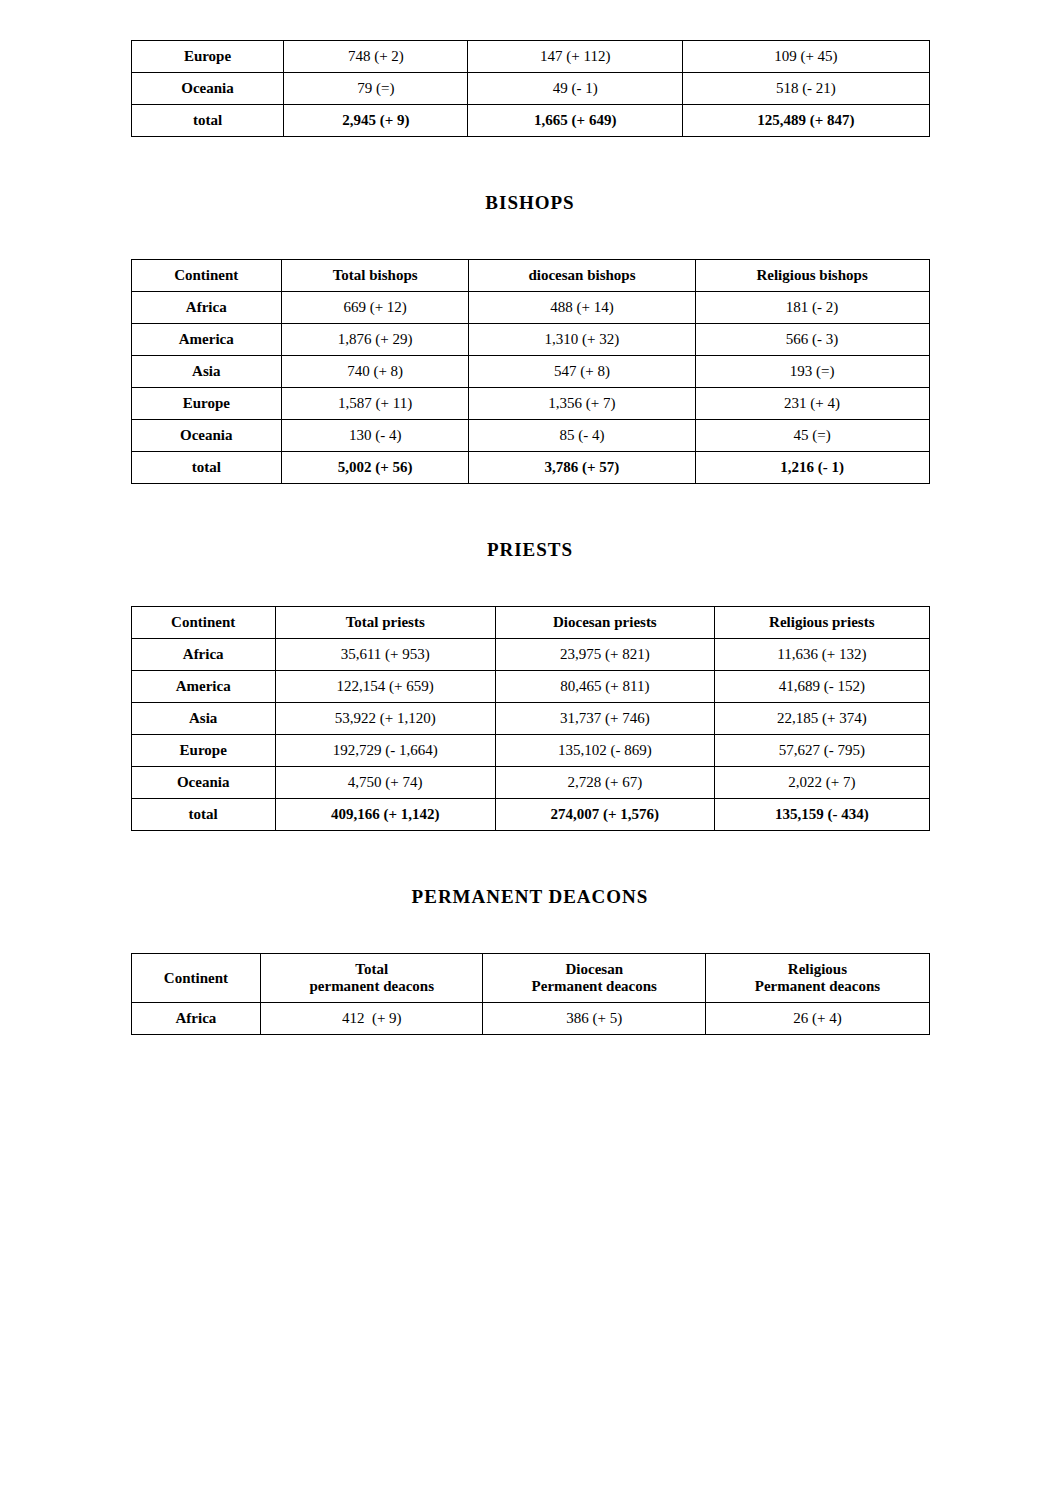| Europe | 748 (+ 2) | 147 (+ 112) | 109 (+ 45) |
| Oceania | 79 (=) | 49 (- 1) | 518 (- 21) |
| total | 2,945 (+ 9) | 1,665 (+ 649) | 125,489 (+ 847) |
BISHOPS
| Continent | Total bishops | diocesan bishops | Religious bishops |
| --- | --- | --- | --- |
| Africa | 669 (+ 12) | 488 (+ 14) | 181 (- 2) |
| America | 1,876 (+ 29) | 1,310 (+ 32) | 566 (- 3) |
| Asia | 740 (+ 8) | 547 (+ 8) | 193 (=) |
| Europe | 1,587 (+ 11) | 1,356 (+ 7) | 231 (+ 4) |
| Oceania | 130 (- 4) | 85 (- 4) | 45 (=) |
| total | 5,002 (+ 56) | 3,786 (+ 57) | 1,216 (- 1) |
PRIESTS
| Continent | Total priests | Diocesan priests | Religious priests |
| --- | --- | --- | --- |
| Africa | 35,611 (+ 953) | 23,975 (+ 821) | 11,636 (+ 132) |
| America | 122,154 (+ 659) | 80,465 (+ 811) | 41,689 (- 152) |
| Asia | 53,922 (+ 1,120) | 31,737 (+ 746) | 22,185 (+ 374) |
| Europe | 192,729 (- 1,664) | 135,102 (- 869) | 57,627 (- 795) |
| Oceania | 4,750 (+ 74) | 2,728 (+ 67) | 2,022 (+ 7) |
| total | 409,166 (+ 1,142) | 274,007 (+ 1,576) | 135,159 (- 434) |
PERMANENT DEACONS
| Continent | Total permanent deacons | Diocesan Permanent deacons | Religious Permanent deacons |
| --- | --- | --- | --- |
| Africa | 412 (+ 9) | 386 (+ 5) | 26 (+ 4) |